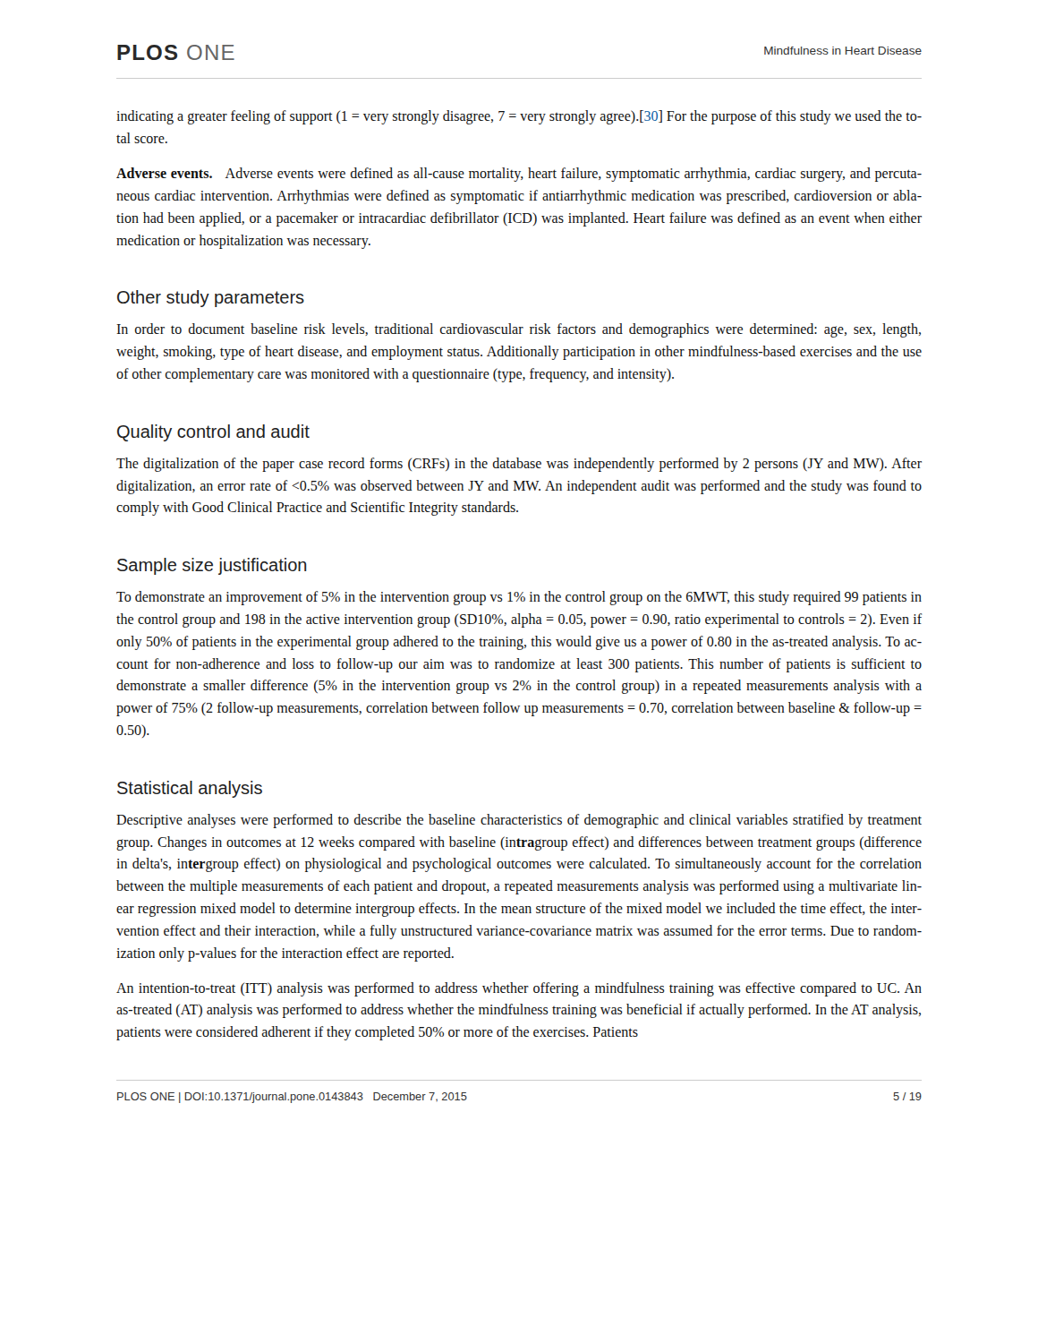PLOS ONE
Mindfulness in Heart Disease
indicating a greater feeling of support (1 = very strongly disagree, 7 = very strongly agree).[30] For the purpose of this study we used the total score.
Adverse events. Adverse events were defined as all-cause mortality, heart failure, symptomatic arrhythmia, cardiac surgery, and percutaneous cardiac intervention. Arrhythmias were defined as symptomatic if antiarrhythmic medication was prescribed, cardioversion or ablation had been applied, or a pacemaker or intracardiac defibrillator (ICD) was implanted. Heart failure was defined as an event when either medication or hospitalization was necessary.
Other study parameters
In order to document baseline risk levels, traditional cardiovascular risk factors and demographics were determined: age, sex, length, weight, smoking, type of heart disease, and employment status. Additionally participation in other mindfulness-based exercises and the use of other complementary care was monitored with a questionnaire (type, frequency, and intensity).
Quality control and audit
The digitalization of the paper case record forms (CRFs) in the database was independently performed by 2 persons (JY and MW). After digitalization, an error rate of <0.5% was observed between JY and MW. An independent audit was performed and the study was found to comply with Good Clinical Practice and Scientific Integrity standards.
Sample size justification
To demonstrate an improvement of 5% in the intervention group vs 1% in the control group on the 6MWT, this study required 99 patients in the control group and 198 in the active intervention group (SD10%, alpha = 0.05, power = 0.90, ratio experimental to controls = 2). Even if only 50% of patients in the experimental group adhered to the training, this would give us a power of 0.80 in the as-treated analysis. To account for non-adherence and loss to follow-up our aim was to randomize at least 300 patients. This number of patients is sufficient to demonstrate a smaller difference (5% in the intervention group vs 2% in the control group) in a repeated measurements analysis with a power of 75% (2 follow-up measurements, correlation between follow up measurements = 0.70, correlation between baseline & follow-up = 0.50).
Statistical analysis
Descriptive analyses were performed to describe the baseline characteristics of demographic and clinical variables stratified by treatment group. Changes in outcomes at 12 weeks compared with baseline (intragroup effect) and differences between treatment groups (difference in delta's, intergroup effect) on physiological and psychological outcomes were calculated. To simultaneously account for the correlation between the multiple measurements of each patient and dropout, a repeated measurements analysis was performed using a multivariate linear regression mixed model to determine intergroup effects. In the mean structure of the mixed model we included the time effect, the intervention effect and their interaction, while a fully unstructured variance-covariance matrix was assumed for the error terms. Due to randomization only p-values for the interaction effect are reported.
An intention-to-treat (ITT) analysis was performed to address whether offering a mindfulness training was effective compared to UC. An as-treated (AT) analysis was performed to address whether the mindfulness training was beneficial if actually performed. In the AT analysis, patients were considered adherent if they completed 50% or more of the exercises. Patients
PLOS ONE | DOI:10.1371/journal.pone.0143843 December 7, 2015
5 / 19